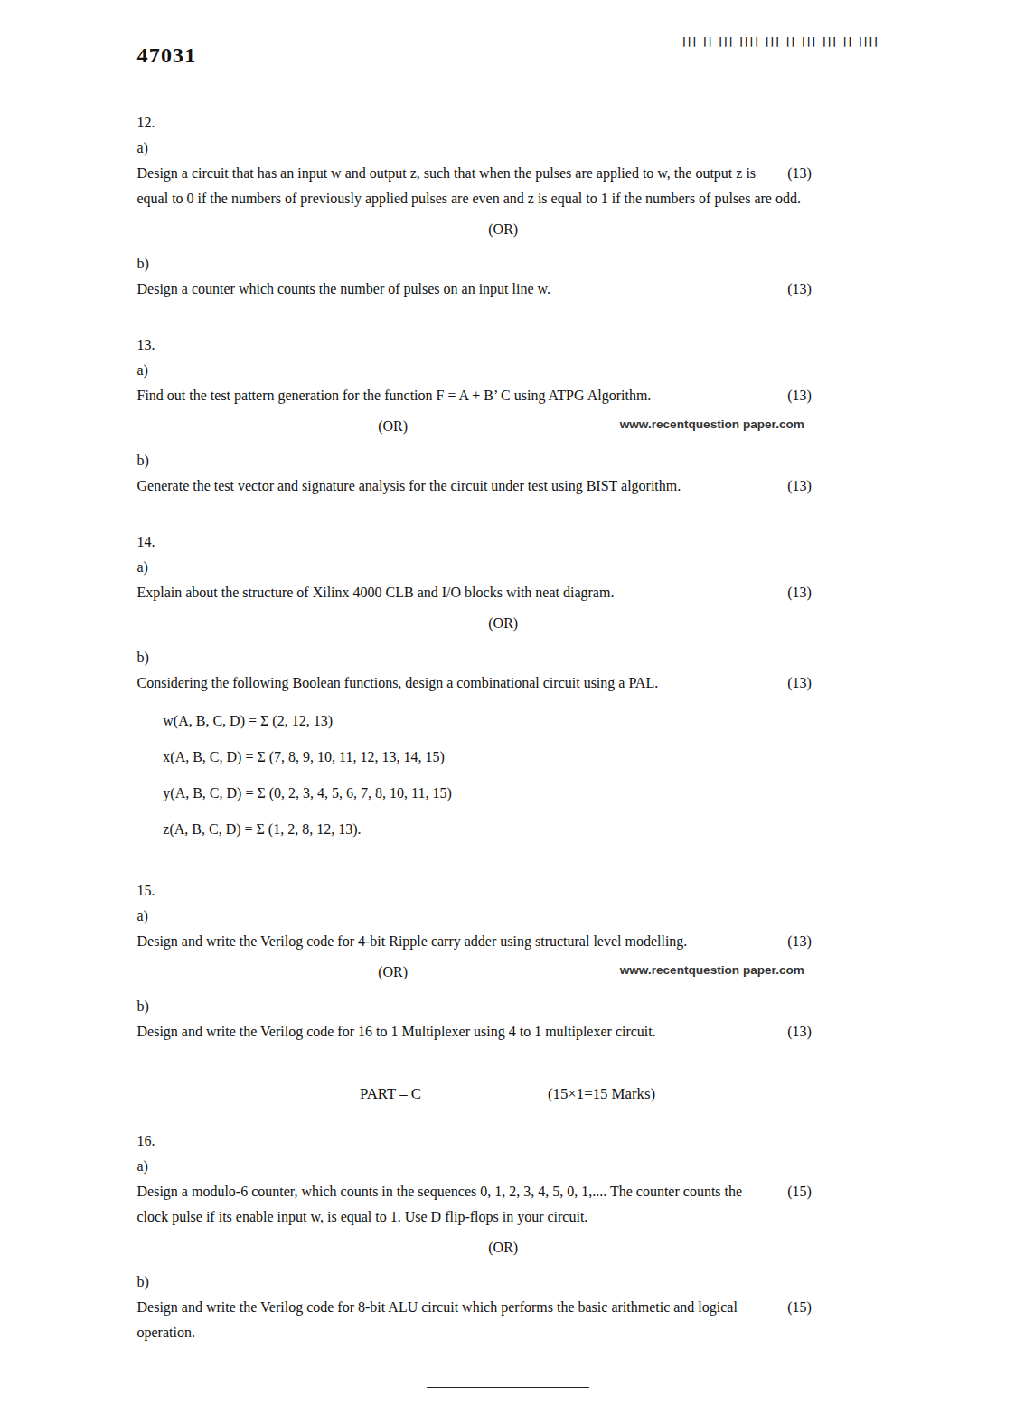47031
||| || ||| |||| ||| || ||| ||| || ||||
12.
a) (13) Design a circuit that has an input w and output z, such that when the pulses are applied to w, the output z is equal to 0 if the numbers of previously applied pulses are even and z is equal to 1 if the numbers of pulses are odd.
(OR)
b) (13) Design a counter which counts the number of pulses on an input line w.
13.
a) (13) Find out the test pattern generation for the function F = A + B’ C using ATPG Algorithm.
(OR) www.recentquestion paper.com
b) (13) Generate the test vector and signature analysis for the circuit under test using BIST algorithm.
14.
a) (13) Explain about the structure of Xilinx 4000 CLB and I/O blocks with neat diagram.
(OR)
b) (13) Considering the following Boolean functions, design a combinational circuit using a PAL.
w(A, B, C, D) = Σ (2, 12, 13)
x(A, B, C, D) = Σ (7, 8, 9, 10, 11, 12, 13, 14, 15)
y(A, B, C, D) = Σ (0, 2, 3, 4, 5, 6, 7, 8, 10, 11, 15)
z(A, B, C, D) = Σ (1, 2, 8, 12, 13).
15.
a) (13) Design and write the Verilog code for 4-bit Ripple carry adder using structural level modelling.
(OR) www.recentquestion paper.com
b) (13) Design and write the Verilog code for 16 to 1 Multiplexer using 4 to 1 multiplexer circuit.
PART – C (15×1=15 Marks)
16.
a) (15) Design a modulo-6 counter, which counts in the sequences 0, 1, 2, 3, 4, 5, 0, 1,.... The counter counts the clock pulse if its enable input w, is equal to 1. Use D flip-flops in your circuit.
(OR)
b) (15) Design and write the Verilog code for 8-bit ALU circuit which performs the basic arithmetic and logical operation.